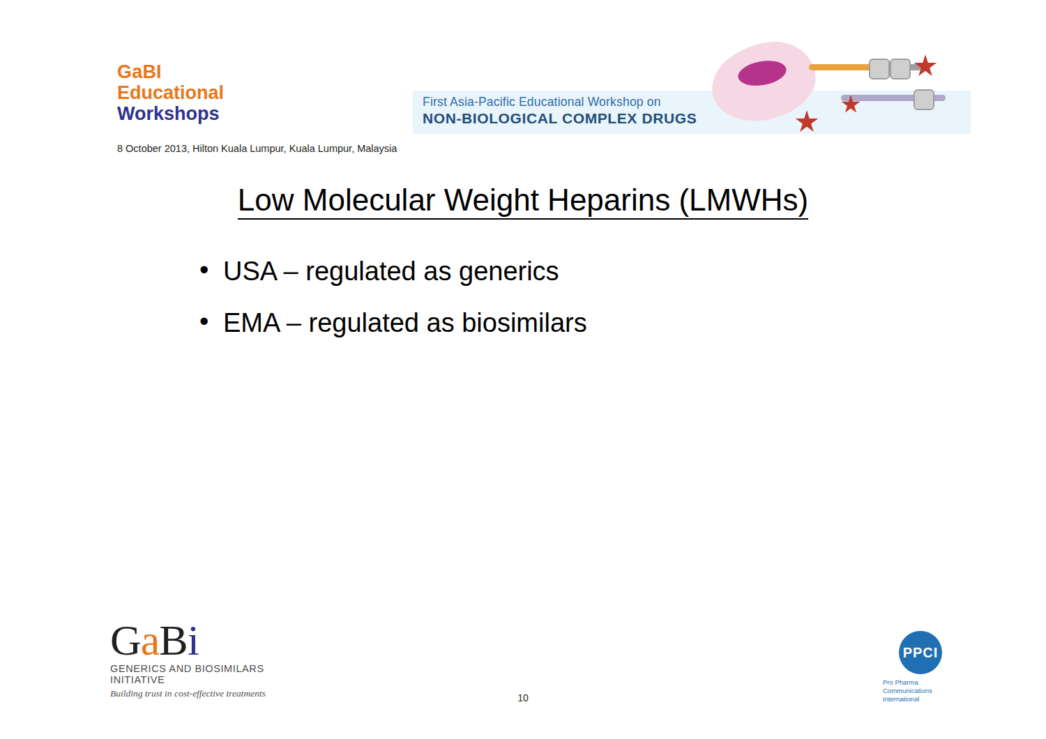GaBI
Educational
Workshops
8 October 2013, Hilton Kuala Lumpur, Kuala Lumpur, Malaysia
First Asia-Pacific Educational Workshop on
NON-BIOLOGICAL COMPLEX DRUGS
Low Molecular Weight Heparins (LMWHs)
USA – regulated as generics
EMA – regulated as biosimilars
Ga Bi
GENERICS AND BIOSIMILARS INITIATIVE
Building trust in cost-effective treatments
10
PPCI
Pro Pharma
Communications
International